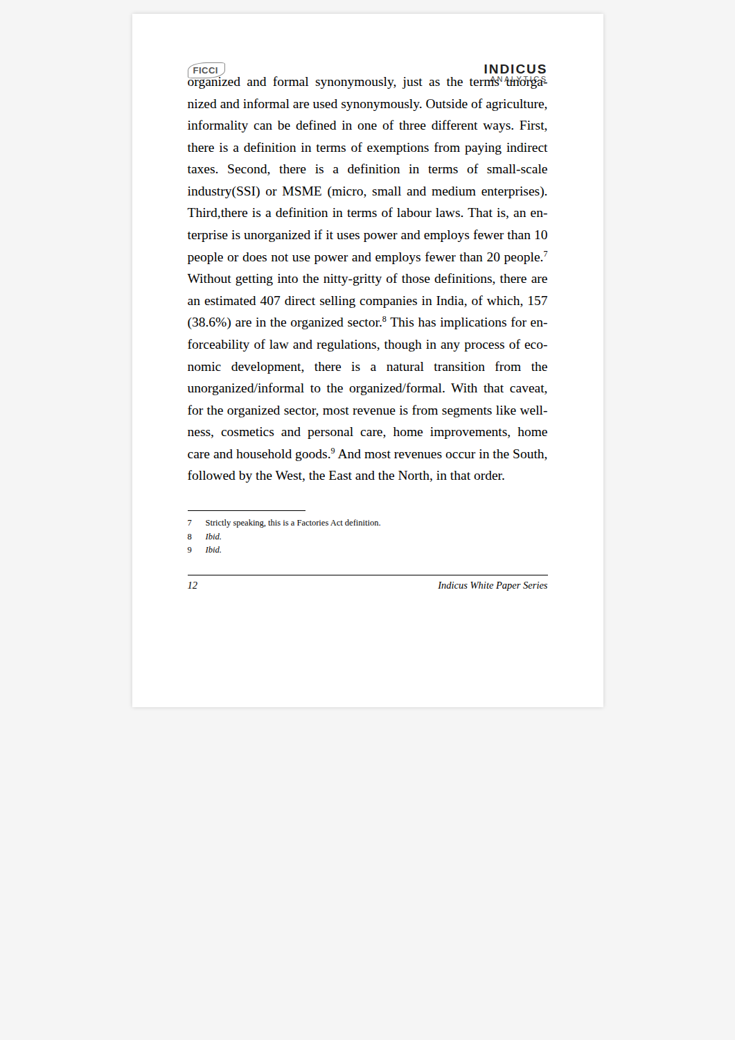FICCI
INDICUS
ANALYTICS
organized and formal synonymously, just as the terms unorganized and informal are used synonymously. Outside of agriculture, informality can be defined in one of three different ways. First, there is a definition in terms of exemptions from paying indirect taxes. Second, there is a definition in terms of small-scale industry(SSI) or MSME (micro, small and medium enterprises). Third,there is a definition in terms of labour laws. That is, an enterprise is unorganized if it uses power and employs fewer than 10 people or does not use power and employs fewer than 20 people.7 Without getting into the nitty-gritty of those definitions, there are an estimated 407 direct selling companies in India, of which, 157 (38.6%) are in the organized sector.8 This has implications for enforceability of law and regulations, though in any process of economic development, there is a natural transition from the unorganized/informal to the organized/formal. With that caveat, for the organized sector, most revenue is from segments like wellness, cosmetics and personal care, home improvements, home care and household goods.9 And most revenues occur in the South, followed by the West, the East and the North, in that order.
7 Strictly speaking, this is a Factories Act definition.
8 Ibid.
9 Ibid.
12 Indicus White Paper Series